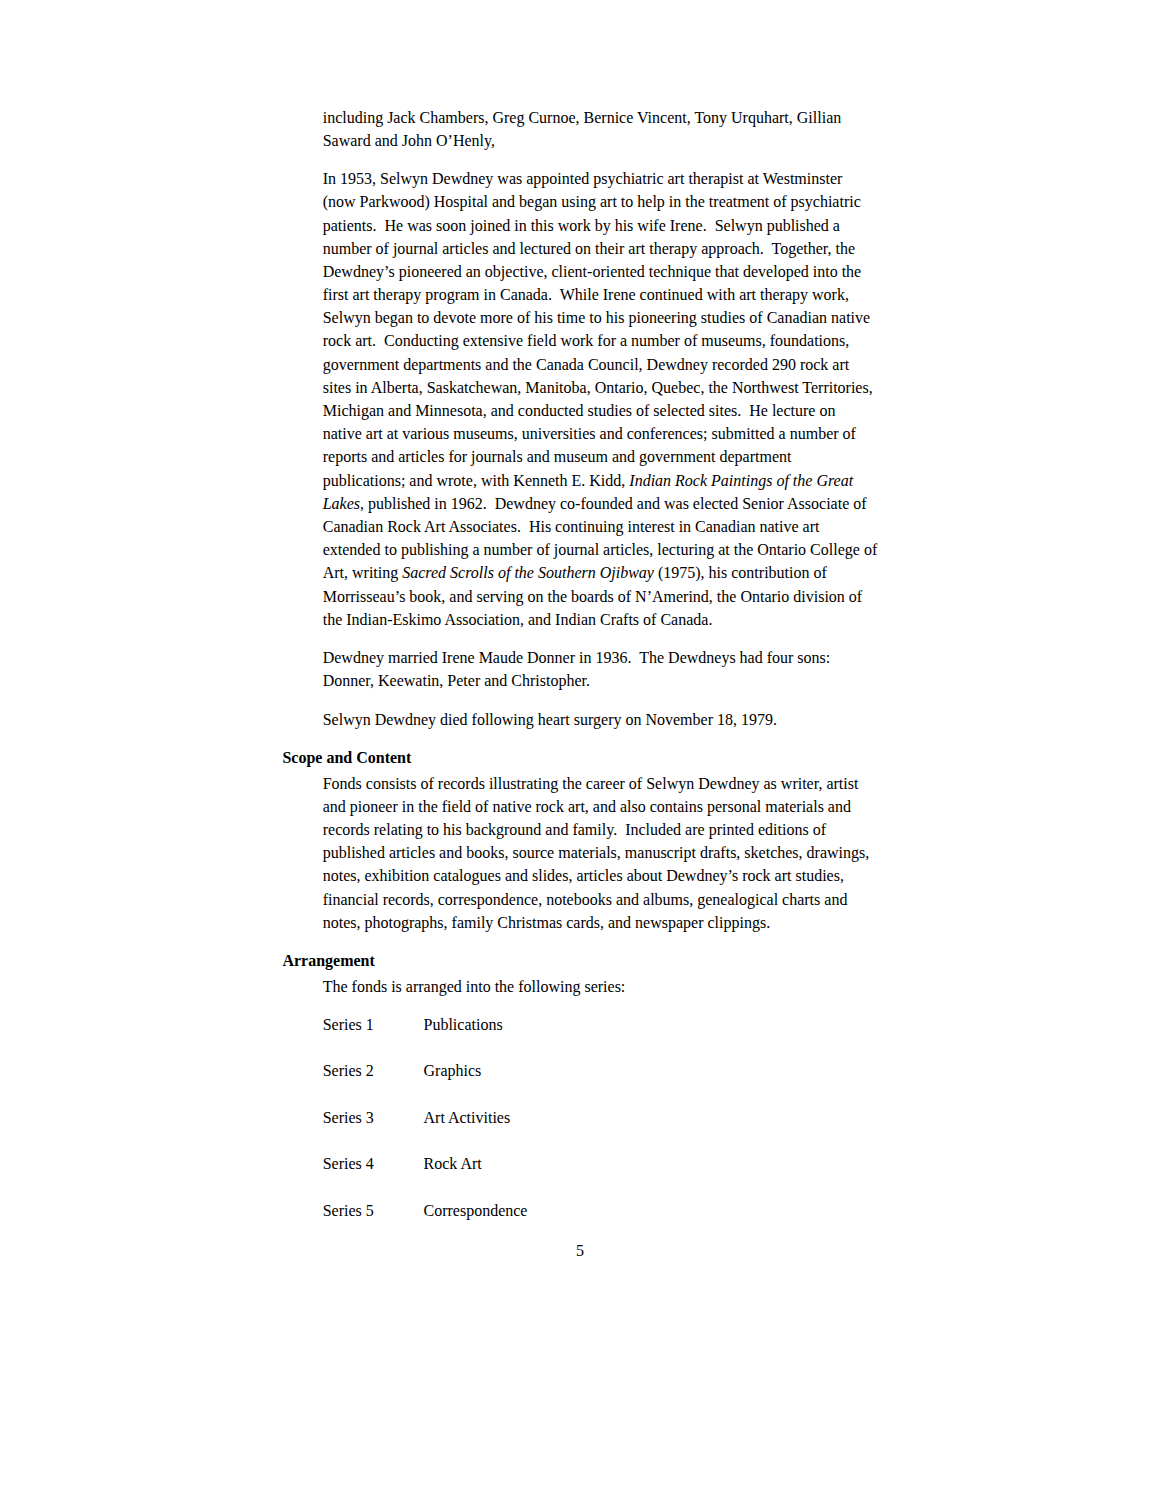including Jack Chambers, Greg Curnoe, Bernice Vincent, Tony Urquhart, Gillian Saward and John O’Henly,
In 1953, Selwyn Dewdney was appointed psychiatric art therapist at Westminster (now Parkwood) Hospital and began using art to help in the treatment of psychiatric patients. He was soon joined in this work by his wife Irene. Selwyn published a number of journal articles and lectured on their art therapy approach. Together, the Dewdney’s pioneered an objective, client-oriented technique that developed into the first art therapy program in Canada. While Irene continued with art therapy work, Selwyn began to devote more of his time to his pioneering studies of Canadian native rock art. Conducting extensive field work for a number of museums, foundations, government departments and the Canada Council, Dewdney recorded 290 rock art sites in Alberta, Saskatchewan, Manitoba, Ontario, Quebec, the Northwest Territories, Michigan and Minnesota, and conducted studies of selected sites. He lecture on native art at various museums, universities and conferences; submitted a number of reports and articles for journals and museum and government department publications; and wrote, with Kenneth E. Kidd, Indian Rock Paintings of the Great Lakes, published in 1962. Dewdney co-founded and was elected Senior Associate of Canadian Rock Art Associates. His continuing interest in Canadian native art extended to publishing a number of journal articles, lecturing at the Ontario College of Art, writing Sacred Scrolls of the Southern Ojibway (1975), his contribution of Morrisseau’s book, and serving on the boards of N’Amerind, the Ontario division of the Indian-Eskimo Association, and Indian Crafts of Canada.
Dewdney married Irene Maude Donner in 1936. The Dewdneys had four sons: Donner, Keewatin, Peter and Christopher.
Selwyn Dewdney died following heart surgery on November 18, 1979.
Scope and Content
Fonds consists of records illustrating the career of Selwyn Dewdney as writer, artist and pioneer in the field of native rock art, and also contains personal materials and records relating to his background and family. Included are printed editions of published articles and books, source materials, manuscript drafts, sketches, drawings, notes, exhibition catalogues and slides, articles about Dewdney’s rock art studies, financial records, correspondence, notebooks and albums, genealogical charts and notes, photographs, family Christmas cards, and newspaper clippings.
Arrangement
The fonds is arranged into the following series:
Series 1 Publications
Series 2 Graphics
Series 3 Art Activities
Series 4 Rock Art
Series 5 Correspondence
5